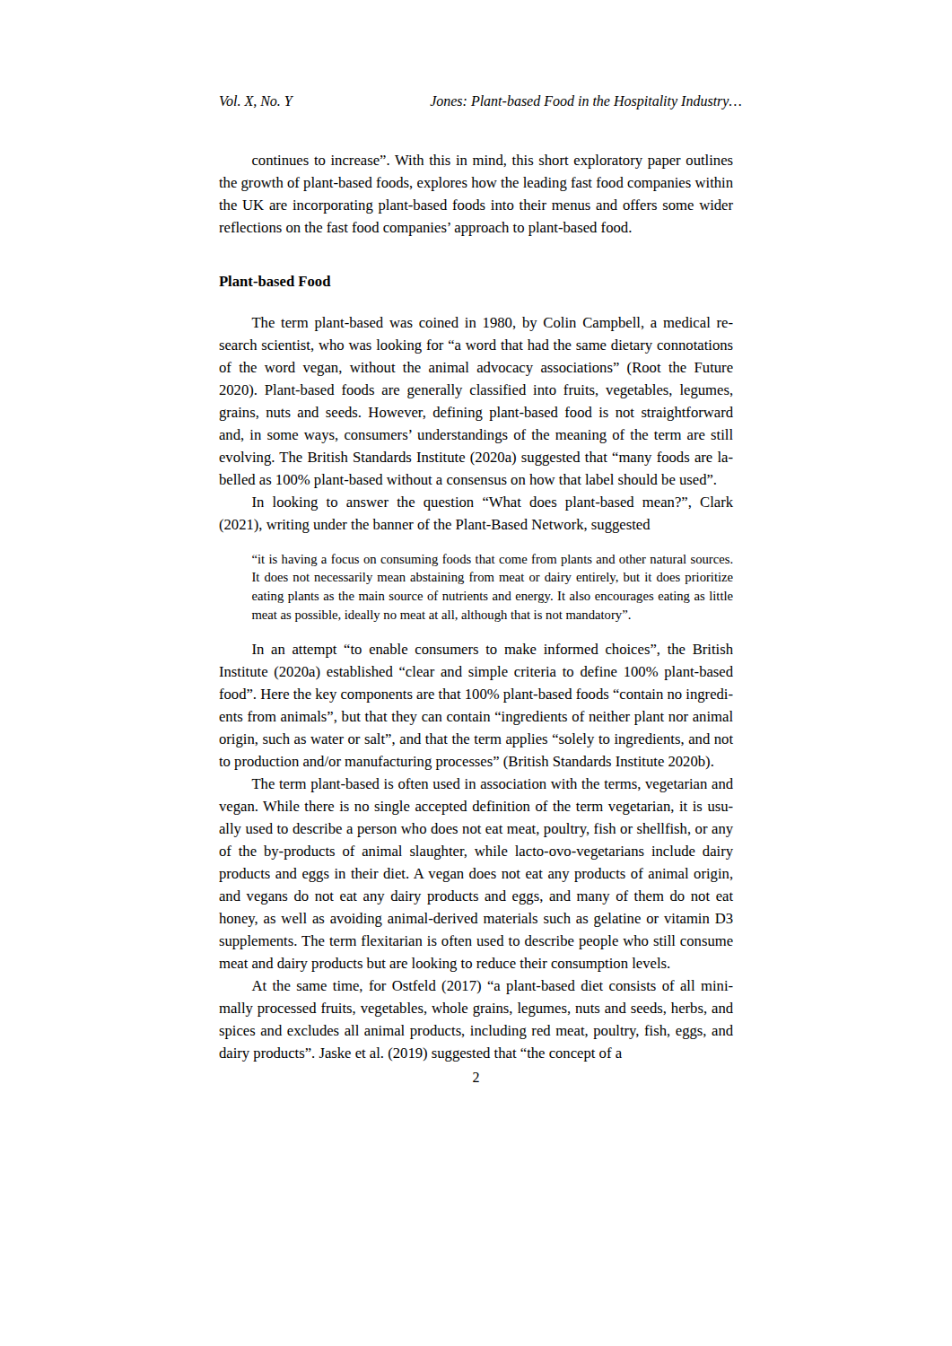Vol. X, No. YJones: Plant-based Food in the Hospitality Industry…
continues to increase”. With this in mind, this short exploratory paper outlines the growth of plant-based foods, explores how the leading fast food companies within the UK are incorporating plant-based foods into their menus and offers some wider reflections on the fast food companies’ approach to plant-based food.
Plant-based Food
The term plant-based was coined in 1980, by Colin Campbell, a medical research scientist, who was looking for “a word that had the same dietary connotations of the word vegan, without the animal advocacy associations” (Root the Future 2020). Plant-based foods are generally classified into fruits, vegetables, legumes, grains, nuts and seeds. However, defining plant-based food is not straightforward and, in some ways, consumers’ understandings of the meaning of the term are still evolving. The British Standards Institute (2020a) suggested that “many foods are labelled as 100% plant-based without a consensus on how that label should be used”.
In looking to answer the question “What does plant-based mean?”, Clark (2021), writing under the banner of the Plant-Based Network, suggested
“it is having a focus on consuming foods that come from plants and other natural sources. It does not necessarily mean abstaining from meat or dairy entirely, but it does prioritize eating plants as the main source of nutrients and energy. It also encourages eating as little meat as possible, ideally no meat at all, although that is not mandatory”.
In an attempt “to enable consumers to make informed choices”, the British Institute (2020a) established “clear and simple criteria to define 100% plant-based food”. Here the key components are that 100% plant-based foods “contain no ingredients from animals”, but that they can contain “ingredients of neither plant nor animal origin, such as water or salt”, and that the term applies “solely to ingredients, and not to production and/or manufacturing processes” (British Standards Institute 2020b).
The term plant-based is often used in association with the terms, vegetarian and vegan. While there is no single accepted definition of the term vegetarian, it is usually used to describe a person who does not eat meat, poultry, fish or shellfish, or any of the by-products of animal slaughter, while lacto-ovo-vegetarians include dairy products and eggs in their diet. A vegan does not eat any products of animal origin, and vegans do not eat any dairy products and eggs, and many of them do not eat honey, as well as avoiding animal-derived materials such as gelatine or vitamin D3 supplements. The term flexitarian is often used to describe people who still consume meat and dairy products but are looking to reduce their consumption levels.
At the same time, for Ostfeld (2017) “a plant-based diet consists of all minimally processed fruits, vegetables, whole grains, legumes, nuts and seeds, herbs, and spices and excludes all animal products, including red meat, poultry, fish, eggs, and dairy products”. Jaske et al. (2019) suggested that “the concept of a
2